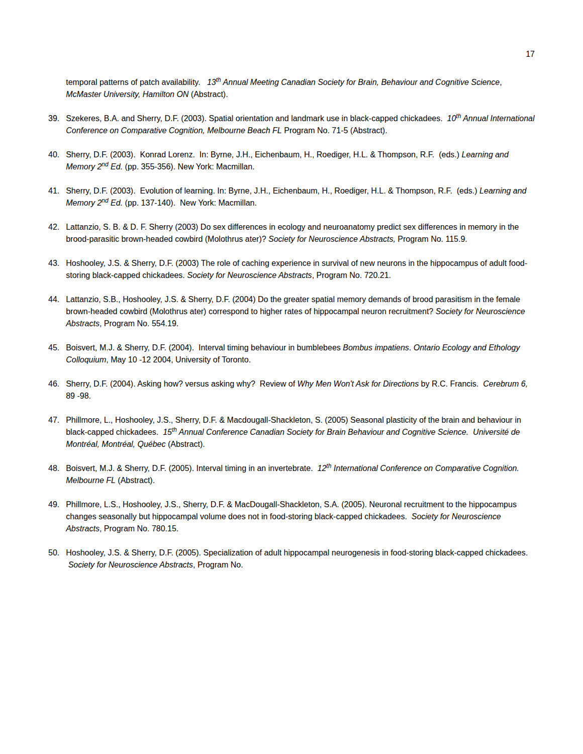17
temporal patterns of patch availability. 13th Annual Meeting Canadian Society for Brain, Behaviour and Cognitive Science, McMaster University, Hamilton ON (Abstract).
39. Szekeres, B.A. and Sherry, D.F. (2003). Spatial orientation and landmark use in black-capped chickadees. 10th Annual International Conference on Comparative Cognition, Melbourne Beach FL Program No. 71-5 (Abstract).
40. Sherry, D.F. (2003). Konrad Lorenz. In: Byrne, J.H., Eichenbaum, H., Roediger, H.L. & Thompson, R.F. (eds.) Learning and Memory 2nd Ed. (pp. 355-356). New York: Macmillan.
41. Sherry, D.F. (2003). Evolution of learning. In: Byrne, J.H., Eichenbaum, H., Roediger, H.L. & Thompson, R.F. (eds.) Learning and Memory 2nd Ed. (pp. 137-140). New York: Macmillan.
42. Lattanzio, S. B. & D. F. Sherry (2003) Do sex differences in ecology and neuroanatomy predict sex differences in memory in the brood-parasitic brown-headed cowbird (Molothrus ater)? Society for Neuroscience Abstracts, Program No. 115.9.
43. Hoshooley, J.S. & Sherry, D.F. (2003) The role of caching experience in survival of new neurons in the hippocampus of adult food-storing black-capped chickadees. Society for Neuroscience Abstracts, Program No. 720.21.
44. Lattanzio, S.B., Hoshooley, J.S. & Sherry, D.F. (2004) Do the greater spatial memory demands of brood parasitism in the female brown-headed cowbird (Molothrus ater) correspond to higher rates of hippocampal neuron recruitment? Society for Neuroscience Abstracts, Program No. 554.19.
45. Boisvert, M.J. & Sherry, D.F. (2004). Interval timing behaviour in bumblebees Bombus impatiens. Ontario Ecology and Ethology Colloquium, May 10 -12 2004, University of Toronto.
46. Sherry, D.F. (2004). Asking how? versus asking why? Review of Why Men Won't Ask for Directions by R.C. Francis. Cerebrum 6, 89 -98.
47. Phillmore, L., Hoshooley, J.S., Sherry, D.F. & Macdougall-Shackleton, S. (2005) Seasonal plasticity of the brain and behaviour in black-capped chickadees. 15th Annual Conference Canadian Society for Brain Behaviour and Cognitive Science. Université de Montréal, Montréal, Québec (Abstract).
48. Boisvert, M.J. & Sherry, D.F. (2005). Interval timing in an invertebrate. 12th International Conference on Comparative Cognition. Melbourne FL (Abstract).
49. Phillmore, L.S., Hoshooley, J.S., Sherry, D.F. & MacDougall-Shackleton, S.A. (2005). Neuronal recruitment to the hippocampus changes seasonally but hippocampal volume does not in food-storing black-capped chickadees. Society for Neuroscience Abstracts, Program No. 780.15.
50. Hoshooley, J.S. & Sherry, D.F. (2005). Specialization of adult hippocampal neurogenesis in food-storing black-capped chickadees. Society for Neuroscience Abstracts, Program No.